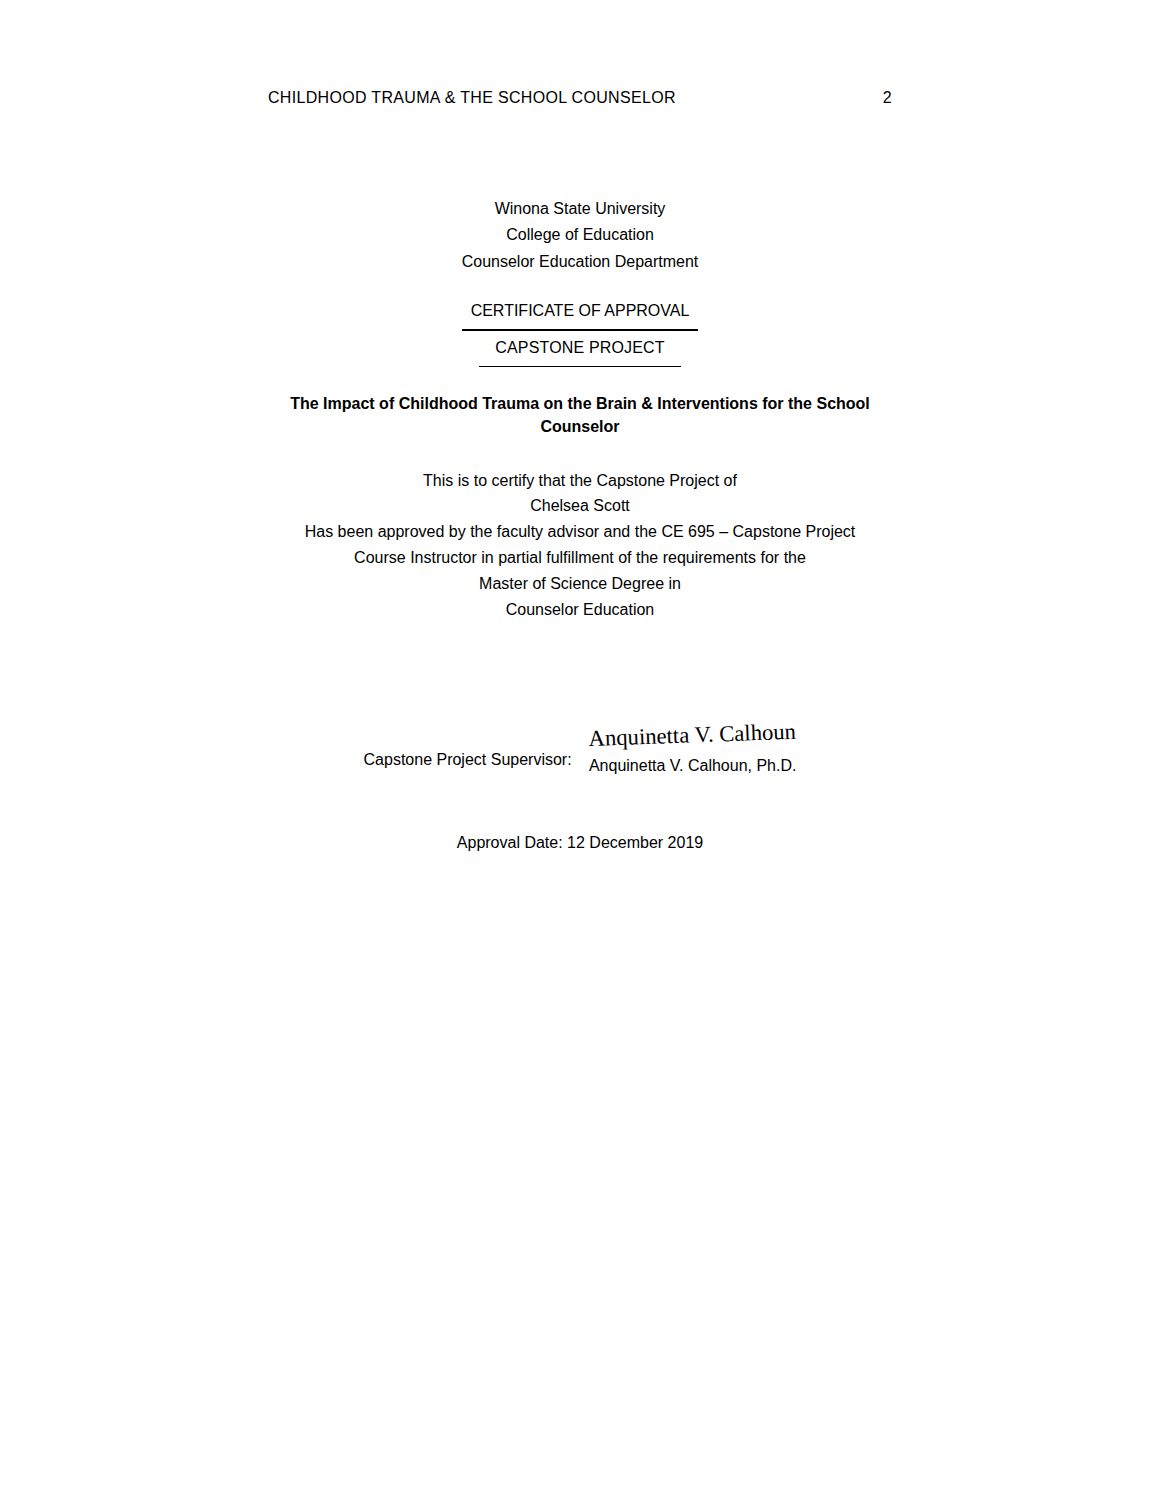Childhood Trauma & the School Counselor 2
Winona State University
College of Education
Counselor Education Department
CERTIFICATE OF APPROVAL
CAPSTONE PROJECT
The Impact of Childhood Trauma on the Brain & Interventions for the School Counselor
This is to certify that the Capstone Project of
Chelsea Scott
Has been approved by the faculty advisor and the CE 695 – Capstone Project
Course Instructor in partial fulfillment of the requirements for the
Master of Science Degree in
Counselor Education
Capstone Project Supervisor:
Anquinetta V. Calhoun
Anquinetta V. Calhoun, Ph.D.
Approval Date: 12 December 2019